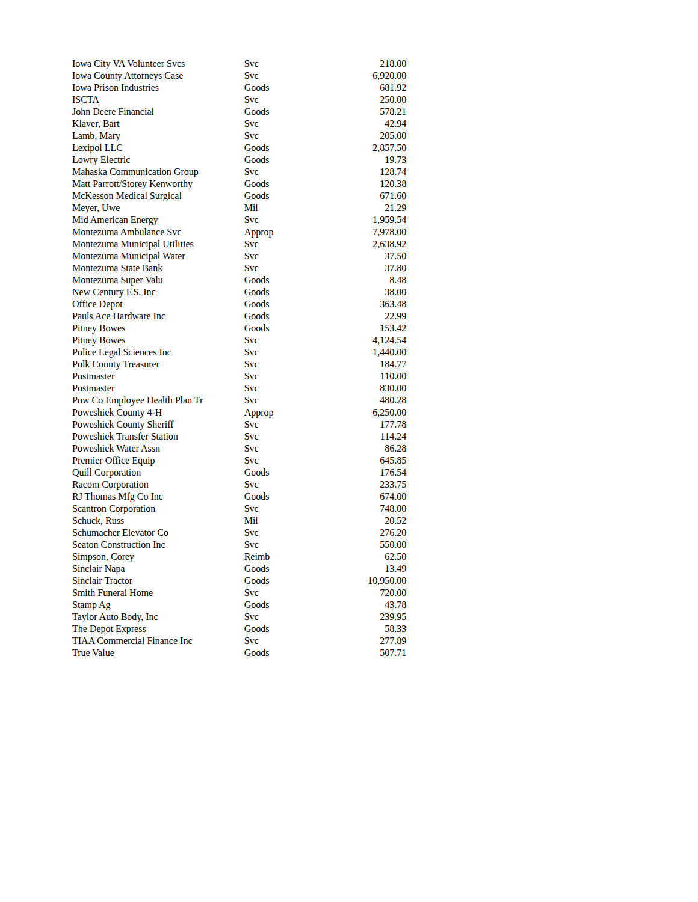| Iowa City VA Volunteer Svcs | Svc | 218.00 |
| Iowa County Attorneys Case | Svc | 6,920.00 |
| Iowa Prison Industries | Goods | 681.92 |
| ISCTA | Svc | 250.00 |
| John Deere Financial | Goods | 578.21 |
| Klaver, Bart | Svc | 42.94 |
| Lamb, Mary | Svc | 205.00 |
| Lexipol LLC | Goods | 2,857.50 |
| Lowry Electric | Goods | 19.73 |
| Mahaska Communication Group | Svc | 128.74 |
| Matt Parrott/Storey Kenworthy | Goods | 120.38 |
| McKesson Medical Surgical | Goods | 671.60 |
| Meyer, Uwe | Mil | 21.29 |
| Mid American Energy | Svc | 1,959.54 |
| Montezuma Ambulance Svc | Approp | 7,978.00 |
| Montezuma Municipal Utilities | Svc | 2,638.92 |
| Montezuma Municipal Water | Svc | 37.50 |
| Montezuma State Bank | Svc | 37.80 |
| Montezuma Super Valu | Goods | 8.48 |
| New Century F.S. Inc | Goods | 38.00 |
| Office Depot | Goods | 363.48 |
| Pauls Ace Hardware Inc | Goods | 22.99 |
| Pitney Bowes | Goods | 153.42 |
| Pitney Bowes | Svc | 4,124.54 |
| Police Legal Sciences Inc | Svc | 1,440.00 |
| Polk County Treasurer | Svc | 184.77 |
| Postmaster | Svc | 110.00 |
| Postmaster | Svc | 830.00 |
| Pow Co Employee Health Plan Tr | Svc | 480.28 |
| Poweshiek County 4-H | Approp | 6,250.00 |
| Poweshiek County Sheriff | Svc | 177.78 |
| Poweshiek Transfer Station | Svc | 114.24 |
| Poweshiek Water Assn | Svc | 86.28 |
| Premier Office Equip | Svc | 645.85 |
| Quill Corporation | Goods | 176.54 |
| Racom Corporation | Svc | 233.75 |
| RJ Thomas Mfg Co Inc | Goods | 674.00 |
| Scantron Corporation | Svc | 748.00 |
| Schuck, Russ | Mil | 20.52 |
| Schumacher Elevator Co | Svc | 276.20 |
| Seaton Construction Inc | Svc | 550.00 |
| Simpson, Corey | Reimb | 62.50 |
| Sinclair Napa | Goods | 13.49 |
| Sinclair Tractor | Goods | 10,950.00 |
| Smith Funeral Home | Svc | 720.00 |
| Stamp Ag | Goods | 43.78 |
| Taylor Auto Body, Inc | Svc | 239.95 |
| The Depot Express | Goods | 58.33 |
| TIAA Commercial Finance Inc | Svc | 277.89 |
| True Value | Goods | 507.71 |